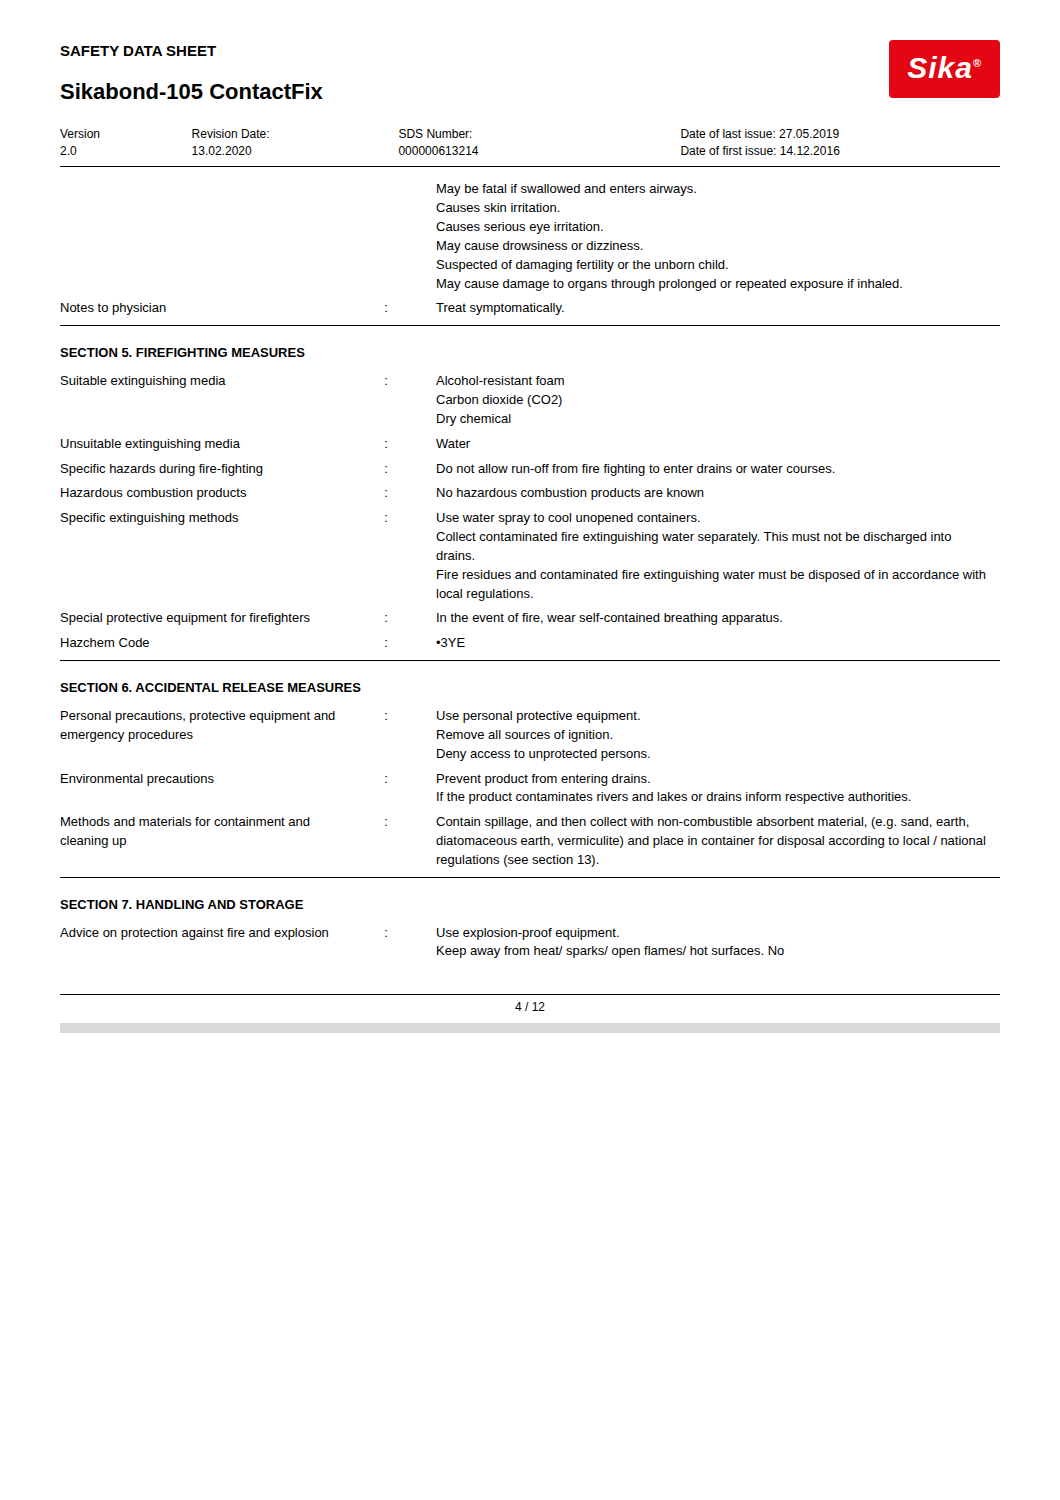SAFETY DATA SHEET
Sikabond-105 ContactFix
Sika®
| Version 2.0 | Revision Date: 13.02.2020 | SDS Number: 000000613214 | Date of last issue: 27.05.2019 Date of first issue: 14.12.2016 |
| | | May be fatal if swallowed and enters airways. Causes skin irritation. Causes serious eye irritation. May cause drowsiness or dizziness. Suspected of damaging fertility or the unborn child. May cause damage to organs through prolonged or repeated exposure if inhaled. |
| Notes to physician | : | Treat symptomatically. |
SECTION 5. FIREFIGHTING MEASURES
| Suitable extinguishing media | : | Alcohol-resistant foam Carbon dioxide (CO2) Dry chemical |
| Unsuitable extinguishing media | : | Water |
| Specific hazards during fire-fighting | : | Do not allow run-off from fire fighting to enter drains or water courses. |
| Hazardous combustion products | : | No hazardous combustion products are known |
| Specific extinguishing methods | : | Use water spray to cool unopened containers. Collect contaminated fire extinguishing water separately. This must not be discharged into drains. Fire residues and contaminated fire extinguishing water must be disposed of in accordance with local regulations. |
| Special protective equipment for firefighters | : | In the event of fire, wear self-contained breathing apparatus. |
| Hazchem Code | : | •3YE |
SECTION 6. ACCIDENTAL RELEASE MEASURES
| Personal precautions, protective equipment and emergency procedures | : | Use personal protective equipment. Remove all sources of ignition. Deny access to unprotected persons. |
| Environmental precautions | : | Prevent product from entering drains. If the product contaminates rivers and lakes or drains inform respective authorities. |
| Methods and materials for containment and cleaning up | : | Contain spillage, and then collect with non-combustible absorbent material, (e.g. sand, earth, diatomaceous earth, vermiculite) and place in container for disposal according to local / national regulations (see section 13). |
SECTION 7. HANDLING AND STORAGE
| Advice on protection against fire and explosion | : | Use explosion-proof equipment. Keep away from heat/ sparks/ open flames/ hot surfaces. No |
4 / 12